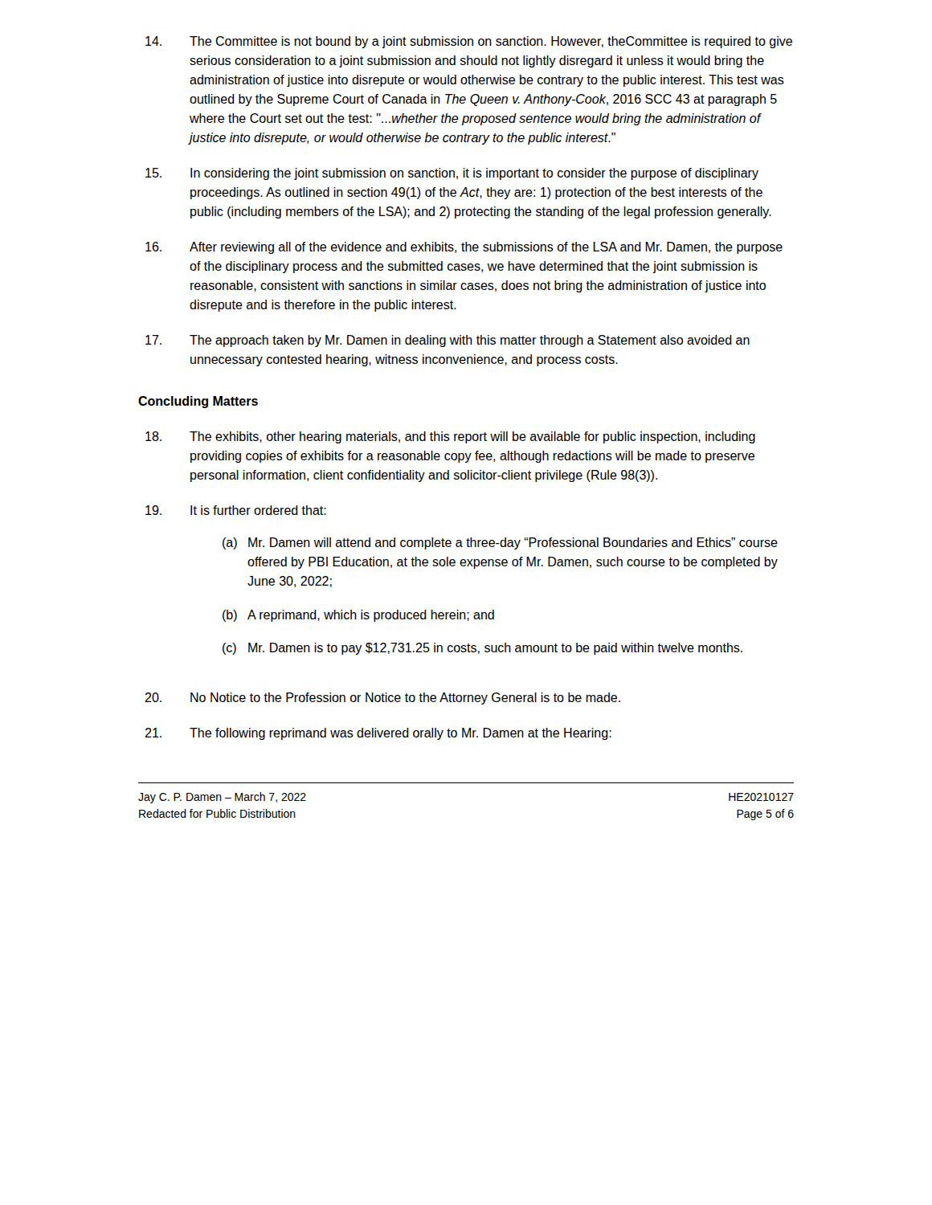14. The Committee is not bound by a joint submission on sanction. However, theCommittee is required to give serious consideration to a joint submission and should not lightly disregard it unless it would bring the administration of justice into disrepute or would otherwise be contrary to the public interest. This test was outlined by the Supreme Court of Canada in The Queen v. Anthony-Cook, 2016 SCC 43 at paragraph 5 where the Court set out the test: "...whether the proposed sentence would bring the administration of justice into disrepute, or would otherwise be contrary to the public interest."
15. In considering the joint submission on sanction, it is important to consider the purpose of disciplinary proceedings. As outlined in section 49(1) of the Act, they are: 1) protection of the best interests of the public (including members of the LSA); and 2) protecting the standing of the legal profession generally.
16. After reviewing all of the evidence and exhibits, the submissions of the LSA and Mr. Damen, the purpose of the disciplinary process and the submitted cases, we have determined that the joint submission is reasonable, consistent with sanctions in similar cases, does not bring the administration of justice into disrepute and is therefore in the public interest.
17. The approach taken by Mr. Damen in dealing with this matter through a Statement also avoided an unnecessary contested hearing, witness inconvenience, and process costs.
Concluding Matters
18. The exhibits, other hearing materials, and this report will be available for public inspection, including providing copies of exhibits for a reasonable copy fee, although redactions will be made to preserve personal information, client confidentiality and solicitor-client privilege (Rule 98(3)).
19. It is further ordered that:
(a) Mr. Damen will attend and complete a three-day “Professional Boundaries and Ethics” course offered by PBI Education, at the sole expense of Mr. Damen, such course to be completed by June 30, 2022;
(b) A reprimand, which is produced herein; and
(c) Mr. Damen is to pay $12,731.25 in costs, such amount to be paid within twelve months.
20. No Notice to the Profession or Notice to the Attorney General is to be made.
21. The following reprimand was delivered orally to Mr. Damen at the Hearing:
Jay C. P. Damen – March 7, 2022
Redacted for Public Distribution
HE20210127
Page 5 of 6